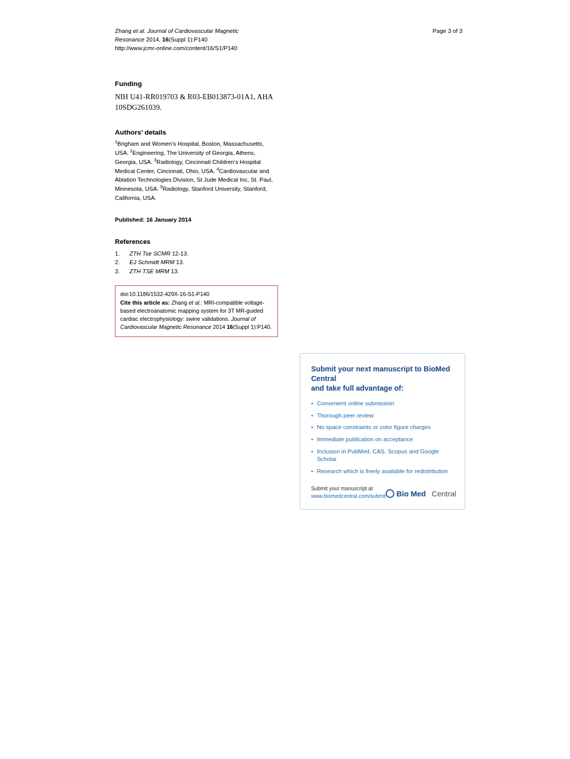Zhang et al. Journal of Cardiovascular Magnetic
Resonance 2014, 16(Suppl 1):P140
http://www.jcmr-online.com/content/16/S1/P140
Page 3 of 3
Funding
NIH U41-RR019703 & R03-EB013873-01A1, AHA 10SDG261039.
Authors’ details
1Brigham and Women’s Hospital, Boston, Massachusetts, USA. 2Engineering, The University of Georgia, Athens, Georgia, USA. 3Radiology, Cincinnati Children’s Hospital Medical Center, Cincinnati, Ohio, USA. 4Cardiovascular and Ablation Technologies Division, St Jude Medical Inc, St. Paul, Minnesota, USA. 5Radiology, Stanford University, Stanford, California, USA.
Published: 16 January 2014
References
1. ZTH Tse SCMR 12-13.
2. EJ Schmidt MRM 13.
3. ZTH TSE MRM 13.
doi:10.1186/1532-429X-16-S1-P140
Cite this article as: Zhang et al.: MRI-compatible voltage-based electroanatomic mapping system for 3T MR-guided cardiac electrophysiology: swine validations. Journal of Cardiovascular Magnetic Resonance 2014 16(Suppl 1):P140.
Submit your next manuscript to BioMed Central
and take full advantage of:
Convenient online submission
Thorough peer review
No space constraints or color figure charges
Immediate publication on acceptance
Inclusion in PubMed, CAS, Scopus and Google Scholar
Research which is freely available for redistribution
Submit your manuscript at
www.biomedcentral.com/submit
Bio Med Central